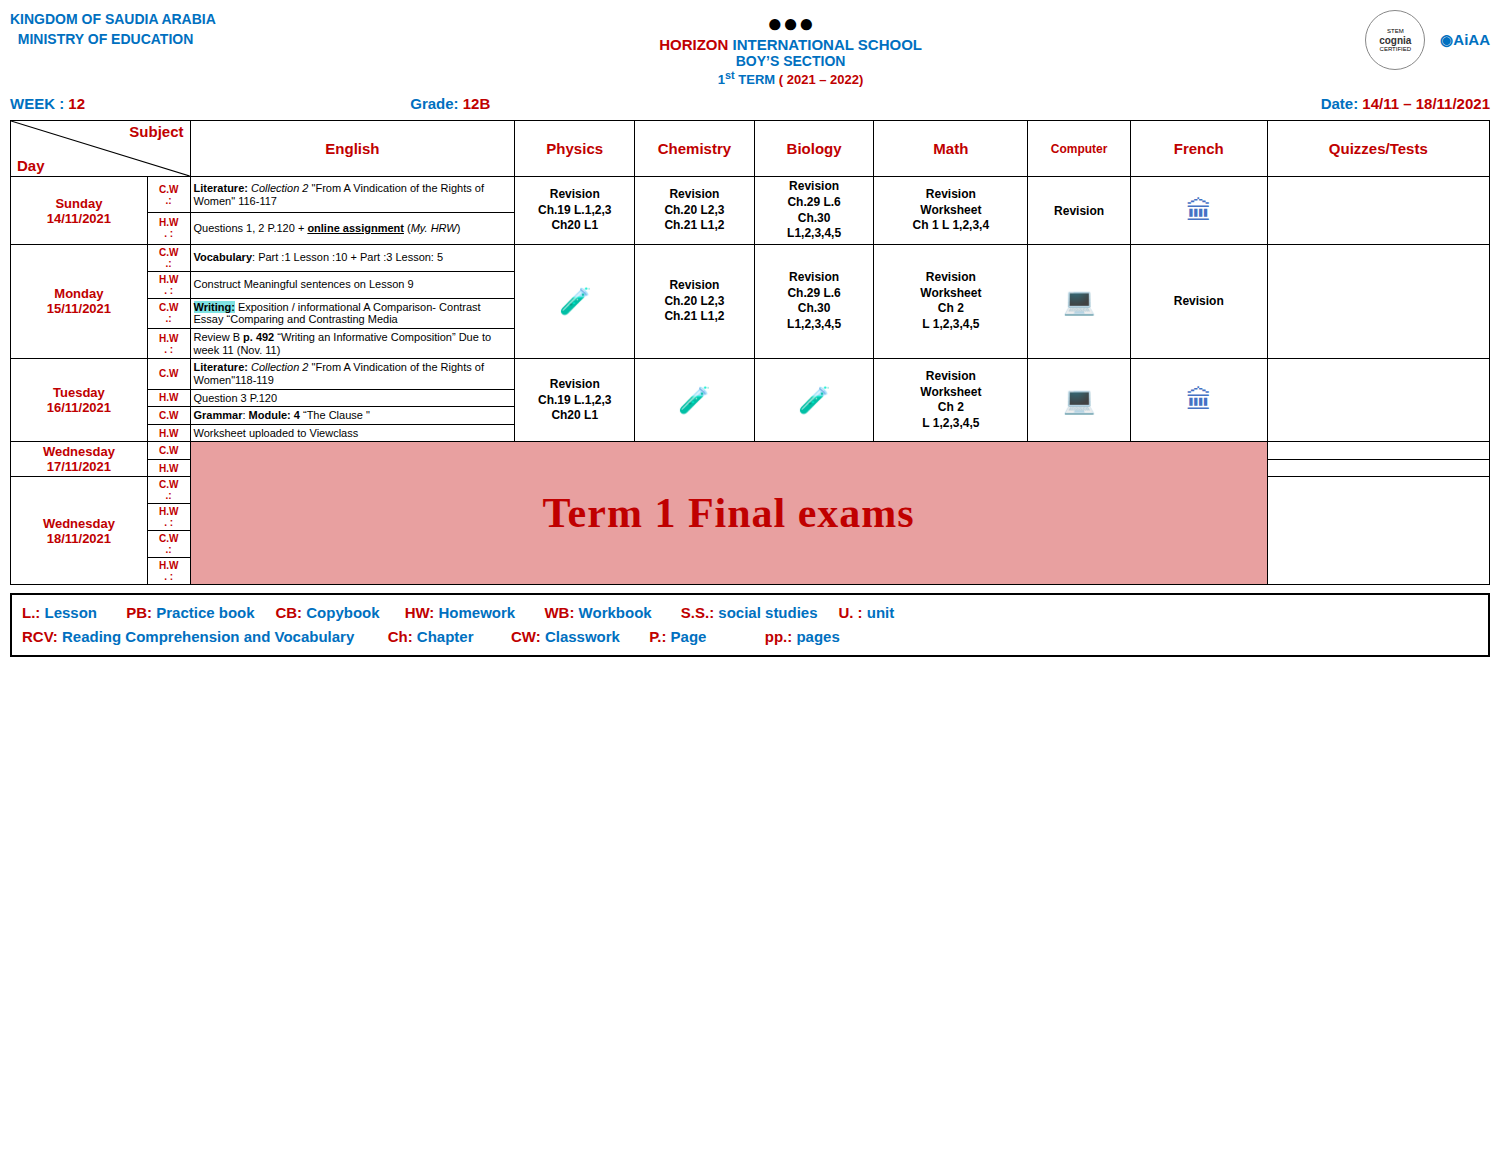KINGDOM OF SAUDIA ARABIA
MINISTRY OF EDUCATION
●●●
HORIZON INTERNATIONAL SCHOOL
BOY’S SECTION
1st TERM ( 2021 – 2022)
STEM
cognia
CERTIFIED
◉AiAA
WEEK : 12
Grade: 12B
Date: 14/11 – 18/11/2021
| Subject Day | English | Physics | Chemistry | Biology | Math | Computer | French | Quizzes/Tests |
| --- | --- | --- | --- | --- | --- | --- | --- | --- |
| Sunday 14/11/2021 | C.W .: | Literature: Collection 2 "From A Vindication of the Rights of Women" 116-117 | Revision Ch.19 L.1,2,3 Ch20 L1 | Revision Ch.20 L2,3 Ch.21 L1,2 | Revision Ch.29 L.6 Ch.30 L1,2,3,4,5 | Revision Worksheet Ch 1 L 1,2,3,4 | Revision | 🏛 | |
| H.W . : | Questions 1, 2 P.120 + online assignment ( My. HRW ) |
| Monday 15/11/2021 | C.W .: | Vocabulary : Part :1 Lesson :10 + Part :3 Lesson: 5 | 🧪 | Revision Ch.20 L2,3 Ch.21 L1,2 | Revision Ch.29 L.6 Ch.30 L1,2,3,4,5 | Revision Worksheet Ch 2 L 1,2,3,4,5 | 💻 | Revision | |
| H.W . : | Construct Meaningful sentences on Lesson 9 |
| C.W .: | Writing: Exposition / informational A Comparison- Contrast Essay “Comparing and Contrasting Media |
| H.W . : | Review B p. 492 “Writing an Informative Composition” Due to week 11 (Nov. 11) |
| Tuesday 16/11/2021 | C.W | Literature: Collection 2 "From A Vindication of the Rights of Women"118-119 | Revision Ch.19 L.1,2,3 Ch20 L1 | 🧪 | 🧪 | Revision Worksheet Ch 2 L 1,2,3,4,5 | 💻 | 🏛 | |
| H.W | Question 3 P.120 |
| C.W | Grammar : Module: 4 “The Clause " |
| H.W | Worksheet uploaded to Viewclass |
| Wednesday 17/11/2021 | C.W | Term 1 Final exams | |
| H.W | |
| Wednesday 18/11/2021 | C.W .: | |
| H.W . : |
| C.W .: |
| H.W . : |
L.: Lesson PB: Practice book CB: Copybook HW: Homework WB: Workbook S.S.: social studies U. : unit
RCV: Reading Comprehension and Vocabulary Ch: Chapter CW: Classwork P.: Page pp.: pages